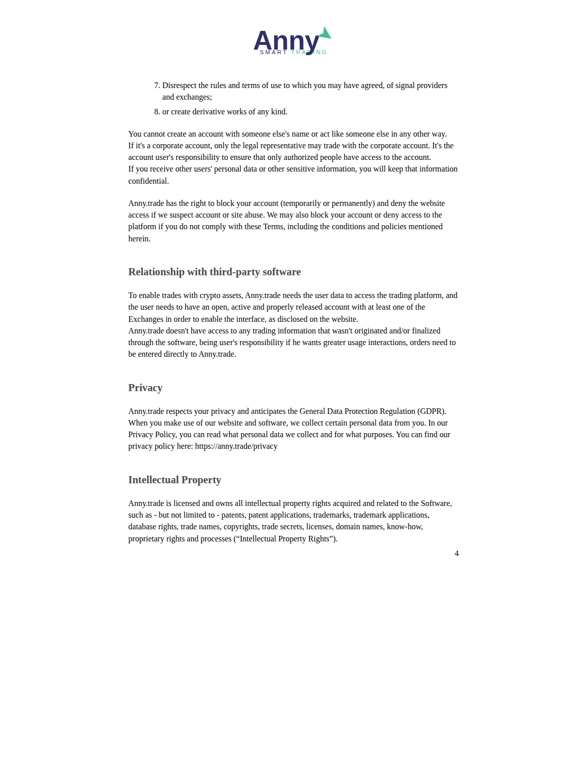Anny➤
SMART TRADING
Disrespect the rules and terms of use to which you may have agreed, of signal providers and exchanges;
or create derivative works of any kind.
You cannot create an account with someone else's name or act like someone else in any other way.
If it's a corporate account, only the legal representative may trade with the corporate account. It's the account user's responsibility to ensure that only authorized people have access to the account.
If you receive other users' personal data or other sensitive information, you will keep that information confidential.
Anny.trade has the right to block your account (temporarily or permanently) and deny the website access if we suspect account or site abuse. We may also block your account or deny access to the platform if you do not comply with these Terms, including the conditions and policies mentioned herein.
Relationship with third-party software
To enable trades with crypto assets, Anny.trade needs the user data to access the trading platform, and the user needs to have an open, active and properly released account with at least one of the Exchanges in order to enable the interface, as disclosed on the website.
Anny.trade doesn't have access to any trading information that wasn't originated and/or finalized through the software, being user's responsibility if he wants greater usage interactions, orders need to be entered directly to Anny.trade.
Privacy
Anny.trade respects your privacy and anticipates the General Data Protection Regulation (GDPR). When you make use of our website and software, we collect certain personal data from you. In our Privacy Policy, you can read what personal data we collect and for what purposes. You can find our privacy policy here: https://anny.trade/privacy
Intellectual Property
Anny.trade is licensed and owns all intellectual property rights acquired and related to the Software, such as - but not limited to - patents, patent applications, trademarks, trademark applications, database rights, trade names, copyrights, trade secrets, licenses, domain names, know-how, proprietary rights and processes (“Intellectual Property Rights”).
4